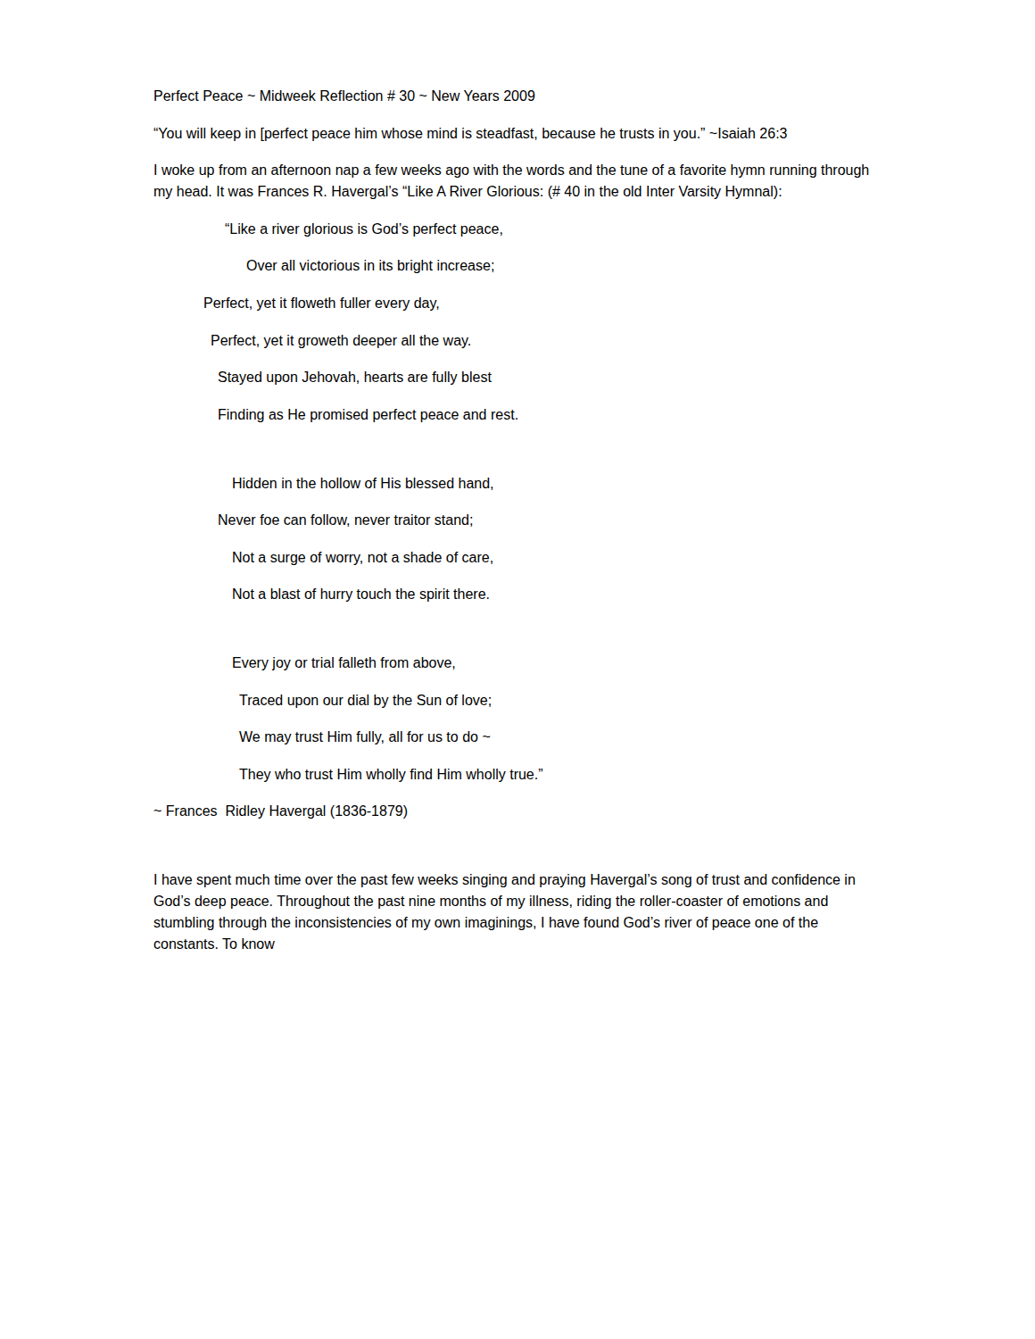Perfect Peace ~ Midweek Reflection # 30 ~ New Years 2009
“You will keep in [perfect peace him whose mind is steadfast, because he trusts in you.” ~Isaiah 26:3
I woke up from an afternoon nap a few weeks ago with the words and the tune of a favorite hymn running through my head. It was Frances R. Havergal’s “Like A River Glorious: (# 40 in the old Inter Varsity Hymnal):
“Like a river glorious is God’s perfect peace,
Over all victorious in its bright increase;
Perfect, yet it floweth fuller every day,
Perfect, yet it groweth deeper all the way.
Stayed upon Jehovah, hearts are fully blest
Finding as He promised perfect peace and rest.
Hidden in the hollow of His blessed hand,
Never foe can follow, never traitor stand;
Not a surge of worry, not a shade of care,
Not a blast of hurry touch the spirit there.
Every joy or trial falleth from above,
Traced upon our dial by the Sun of love;
We may trust Him fully, all for us to do ~
They who trust Him wholly find Him wholly true.”
~ Frances Ridley Havergal (1836-1879)
I have spent much time over the past few weeks singing and praying Havergal’s song of trust and confidence in God’s deep peace. Throughout the past nine months of my illness, riding the roller-coaster of emotions and stumbling through the inconsistencies of my own imaginings, I have found God’s river of peace one of the constants. To know